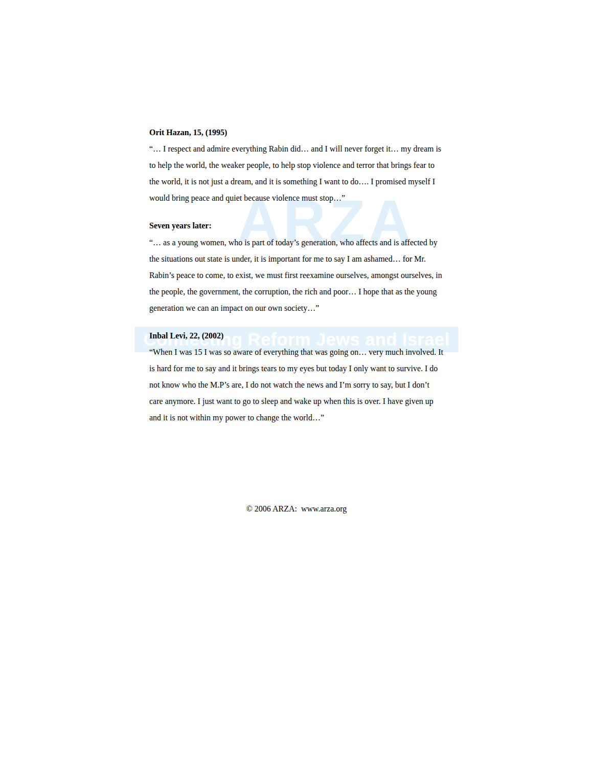ARZA
Connecting Reform Jews and Israel
Orit Hazan, 15, (1995)
“… I respect and admire everything Rabin did… and I will never forget it… my dream is to help the world, the weaker people, to help stop violence and terror that brings fear to the world, it is not just a dream, and it is something I want to do…. I promised myself I would bring peace and quiet because violence must stop…”
Seven years later:
“… as a young women, who is part of today’s generation, who affects and is affected by the situations out state is under, it is important for me to say I am ashamed… for Mr. Rabin’s peace to come, to exist, we must first reexamine ourselves, amongst ourselves, in the people, the government, the corruption, the rich and poor… I hope that as the young generation we can an impact on our own society…”
Inbal Levi, 22, (2002)
“When I was 15 I was so aware of everything that was going on… very much involved. It is hard for me to say and it brings tears to my eyes but today I only want to survive. I do not know who the M.P’s are, I do not watch the news and I’m sorry to say, but I don’t care anymore. I just want to go to sleep and wake up when this is over. I have given up and it is not within my power to change the world…”
© 2006 ARZA: www.arza.org